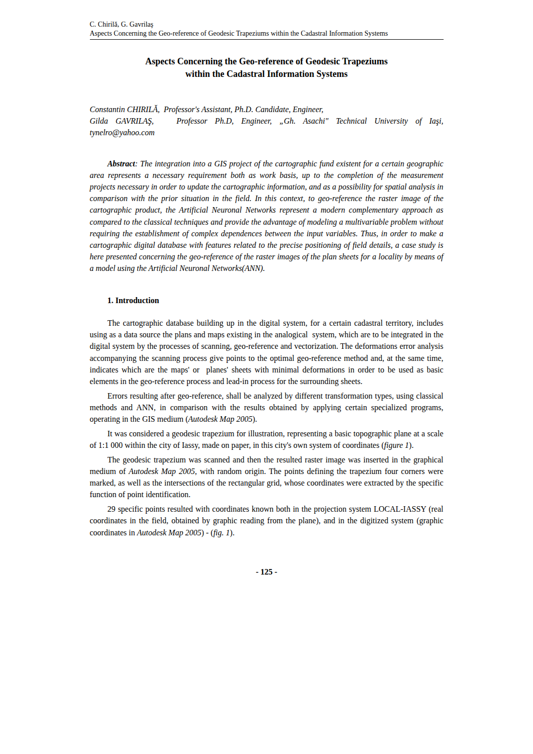C. Chirilă, G. Gavrilaş
Aspects Concerning the Geo-reference of Geodesic Trapeziums within the Cadastral Information Systems
Aspects Concerning the Geo-reference of Geodesic Trapeziums
within the Cadastral Information Systems
Constantin CHIRILĂ, Professor's Assistant, Ph.D. Candidate, Engineer,
Gilda GAVRILAŞ, Professor Ph.D, Engineer, „Gh. Asachi" Technical University of Iaşi, tynelro@yahoo.com
Abstract: The integration into a GIS project of the cartographic fund existent for a certain geographic area represents a necessary requirement both as work basis, up to the completion of the measurement projects necessary in order to update the cartographic information, and as a possibility for spatial analysis in comparison with the prior situation in the field. In this context, to geo-reference the raster image of the cartographic product, the Artificial Neuronal Networks represent a modern complementary approach as compared to the classical techniques and provide the advantage of modeling a multivariable problem without requiring the establishment of complex dependences between the input variables. Thus, in order to make a cartographic digital database with features related to the precise positioning of field details, a case study is here presented concerning the geo-reference of the raster images of the plan sheets for a locality by means of a model using the Artificial Neuronal Networks(ANN).
1. Introduction
The cartographic database building up in the digital system, for a certain cadastral territory, includes using as a data source the plans and maps existing in the analogical system, which are to be integrated in the digital system by the processes of scanning, geo-reference and vectorization. The deformations error analysis accompanying the scanning process give points to the optimal geo-reference method and, at the same time, indicates which are the maps' or planes' sheets with minimal deformations in order to be used as basic elements in the geo-reference process and lead-in process for the surrounding sheets.
Errors resulting after geo-reference, shall be analyzed by different transformation types, using classical methods and ANN, in comparison with the results obtained by applying certain specialized programs, operating in the GIS medium (Autodesk Map 2005).
It was considered a geodesic trapezium for illustration, representing a basic topographic plane at a scale of 1:1 000 within the city of Iassy, made on paper, in this city's own system of coordinates (figure 1).
The geodesic trapezium was scanned and then the resulted raster image was inserted in the graphical medium of Autodesk Map 2005, with random origin. The points defining the trapezium four corners were marked, as well as the intersections of the rectangular grid, whose coordinates were extracted by the specific function of point identification.
29 specific points resulted with coordinates known both in the projection system LOCAL-IASSY (real coordinates in the field, obtained by graphic reading from the plane), and in the digitized system (graphic coordinates in Autodesk Map 2005) - (fig. 1).
- 125 -